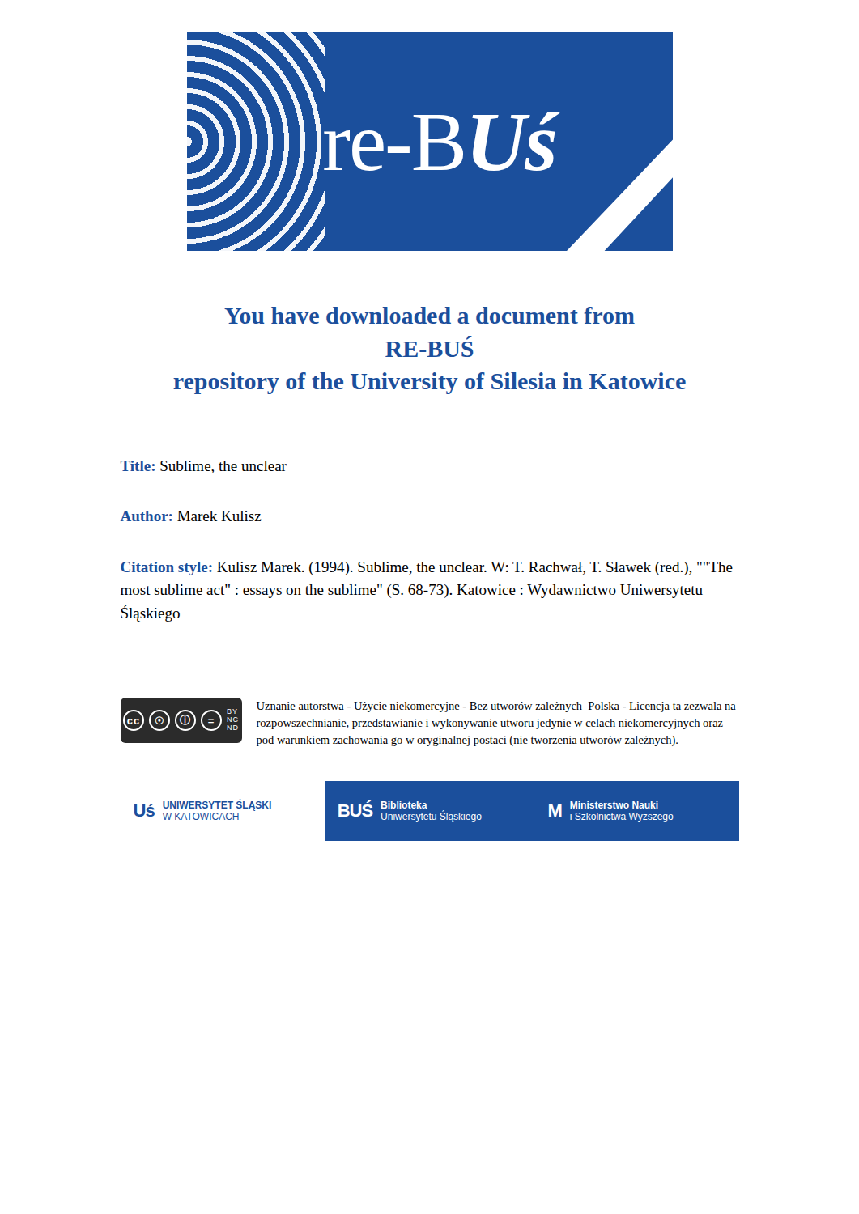re-BUś
You have downloaded a document from
RE-BUŚ
repository of the University of Silesia in Katowice
Title: Sublime, the unclear
Author: Marek Kulisz
Citation style: Kulisz Marek. (1994). Sublime, the unclear. W: T. Rachwał, T. Sławek (red.), ""The most sublime act" : essays on the sublime" (S. 68-73). Katowice : Wydawnictwo Uniwersytetu Śląskiego
cc ☉ ⓘ = BY NC ND
Uznanie autorstwa - Użycie niekomercyjne - Bez utworów zależnych Polska - Licencja ta zezwala na rozpowszechnianie, przedstawianie i wykonywanie utworu jedynie w celach niekomercyjnych oraz pod warunkiem zachowania go w oryginalnej postaci (nie tworzenia utworów zależnych).
Uś UNIWERSYTET ŚLĄSKIW KATOWICACH
BUŚ BibliotekaUniwersytetu Śląskiego
M Ministerstwo Naukii Szkolnictwa Wyższego